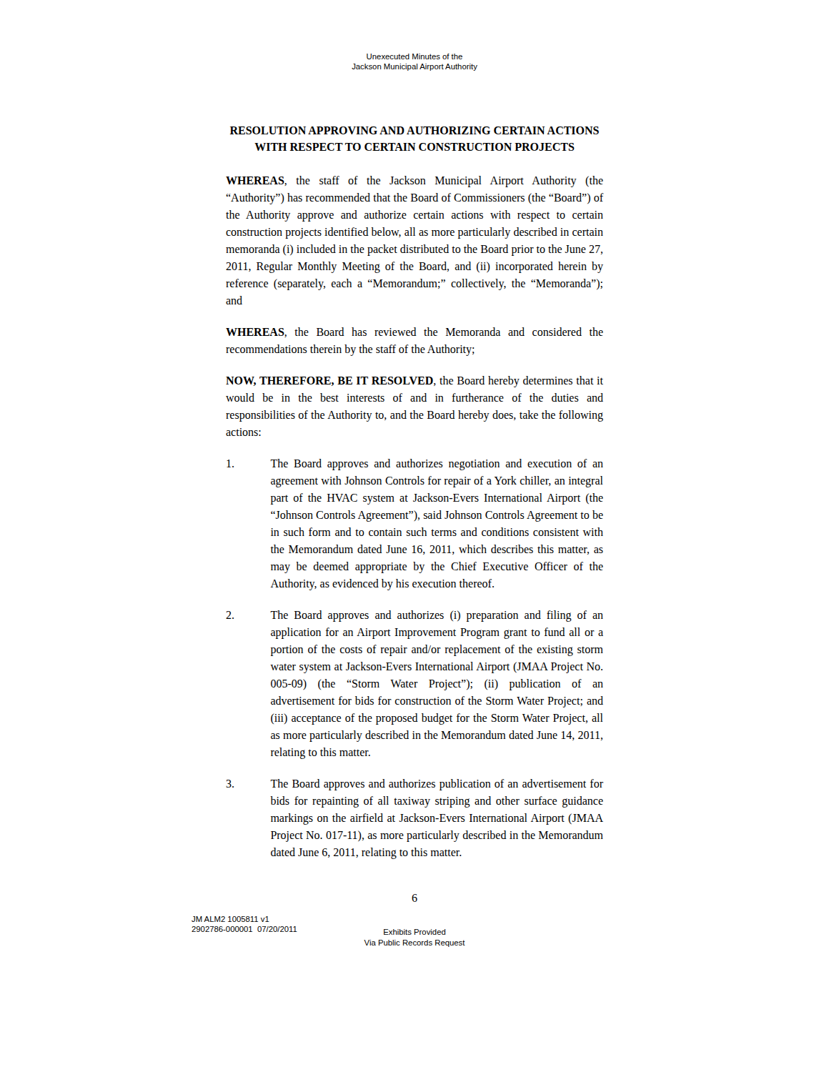Unexecuted Minutes of the
Jackson Municipal Airport Authority
Resolution Approving and Authorizing Certain Actions
with Respect to Certain Construction Projects
WHEREAS, the staff of the Jackson Municipal Airport Authority (the “Authority”) has recommended that the Board of Commissioners (the “Board”) of the Authority approve and authorize certain actions with respect to certain construction projects identified below, all as more particularly described in certain memoranda (i) included in the packet distributed to the Board prior to the June 27, 2011, Regular Monthly Meeting of the Board, and (ii) incorporated herein by reference (separately, each a “Memorandum;” collectively, the “Memoranda”); and
WHEREAS, the Board has reviewed the Memoranda and considered the recommendations therein by the staff of the Authority;
NOW, THEREFORE, BE IT RESOLVED, the Board hereby determines that it would be in the best interests of and in furtherance of the duties and responsibilities of the Authority to, and the Board hereby does, take the following actions:
The Board approves and authorizes negotiation and execution of an agreement with Johnson Controls for repair of a York chiller, an integral part of the HVAC system at Jackson-Evers International Airport (the “Johnson Controls Agreement”), said Johnson Controls Agreement to be in such form and to contain such terms and conditions consistent with the Memorandum dated June 16, 2011, which describes this matter, as may be deemed appropriate by the Chief Executive Officer of the Authority, as evidenced by his execution thereof.
The Board approves and authorizes (i) preparation and filing of an application for an Airport Improvement Program grant to fund all or a portion of the costs of repair and/or replacement of the existing storm water system at Jackson-Evers International Airport (JMAA Project No. 005-09) (the “Storm Water Project”); (ii) publication of an advertisement for bids for construction of the Storm Water Project; and (iii) acceptance of the proposed budget for the Storm Water Project, all as more particularly described in the Memorandum dated June 14, 2011, relating to this matter.
The Board approves and authorizes publication of an advertisement for bids for repainting of all taxiway striping and other surface guidance markings on the airfield at Jackson-Evers International Airport (JMAA Project No. 017-11), as more particularly described in the Memorandum dated June 6, 2011, relating to this matter.
6
JM ALM2 1005811 v1
2902786-000001 07/20/2011
Exhibits Provided
Via Public Records Request